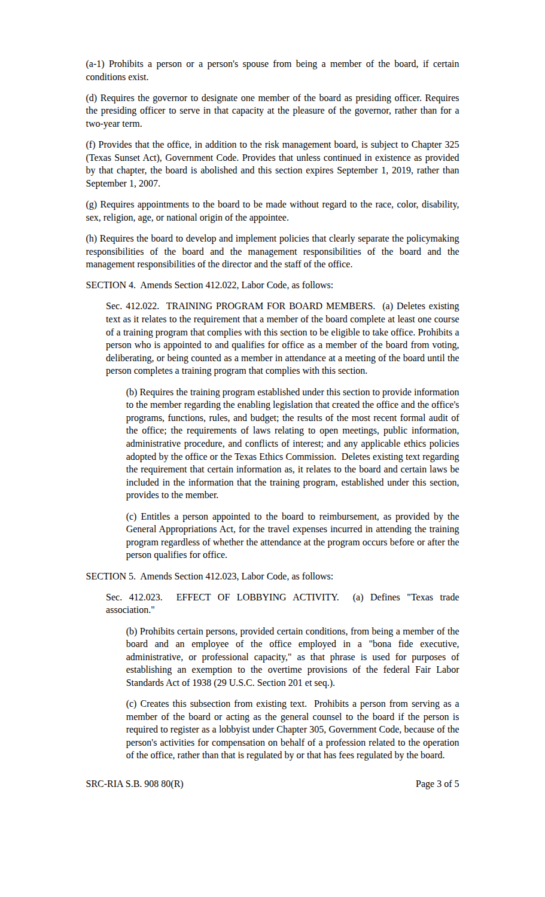(a-1) Prohibits a person or a person's spouse from being a member of the board, if certain conditions exist.
(d) Requires the governor to designate one member of the board as presiding officer. Requires the presiding officer to serve in that capacity at the pleasure of the governor, rather than for a two-year term.
(f) Provides that the office, in addition to the risk management board, is subject to Chapter 325 (Texas Sunset Act), Government Code. Provides that unless continued in existence as provided by that chapter, the board is abolished and this section expires September 1, 2019, rather than September 1, 2007.
(g) Requires appointments to the board to be made without regard to the race, color, disability, sex, religion, age, or national origin of the appointee.
(h) Requires the board to develop and implement policies that clearly separate the policymaking responsibilities of the board and the management responsibilities of the board and the management responsibilities of the director and the staff of the office.
SECTION 4. Amends Section 412.022, Labor Code, as follows:
Sec. 412.022. TRAINING PROGRAM FOR BOARD MEMBERS. (a) Deletes existing text as it relates to the requirement that a member of the board complete at least one course of a training program that complies with this section to be eligible to take office. Prohibits a person who is appointed to and qualifies for office as a member of the board from voting, deliberating, or being counted as a member in attendance at a meeting of the board until the person completes a training program that complies with this section.
(b) Requires the training program established under this section to provide information to the member regarding the enabling legislation that created the office and the office's programs, functions, rules, and budget; the results of the most recent formal audit of the office; the requirements of laws relating to open meetings, public information, administrative procedure, and conflicts of interest; and any applicable ethics policies adopted by the office or the Texas Ethics Commission. Deletes existing text regarding the requirement that certain information as, it relates to the board and certain laws be included in the information that the training program, established under this section, provides to the member.
(c) Entitles a person appointed to the board to reimbursement, as provided by the General Appropriations Act, for the travel expenses incurred in attending the training program regardless of whether the attendance at the program occurs before or after the person qualifies for office.
SECTION 5. Amends Section 412.023, Labor Code, as follows:
Sec. 412.023. EFFECT OF LOBBYING ACTIVITY. (a) Defines "Texas trade association."
(b) Prohibits certain persons, provided certain conditions, from being a member of the board and an employee of the office employed in a "bona fide executive, administrative, or professional capacity," as that phrase is used for purposes of establishing an exemption to the overtime provisions of the federal Fair Labor Standards Act of 1938 (29 U.S.C. Section 201 et seq.).
(c) Creates this subsection from existing text. Prohibits a person from serving as a member of the board or acting as the general counsel to the board if the person is required to register as a lobbyist under Chapter 305, Government Code, because of the person's activities for compensation on behalf of a profession related to the operation of the office, rather than that is regulated by or that has fees regulated by the board.
SRC-RIA S.B. 908 80(R) Page 3 of 5